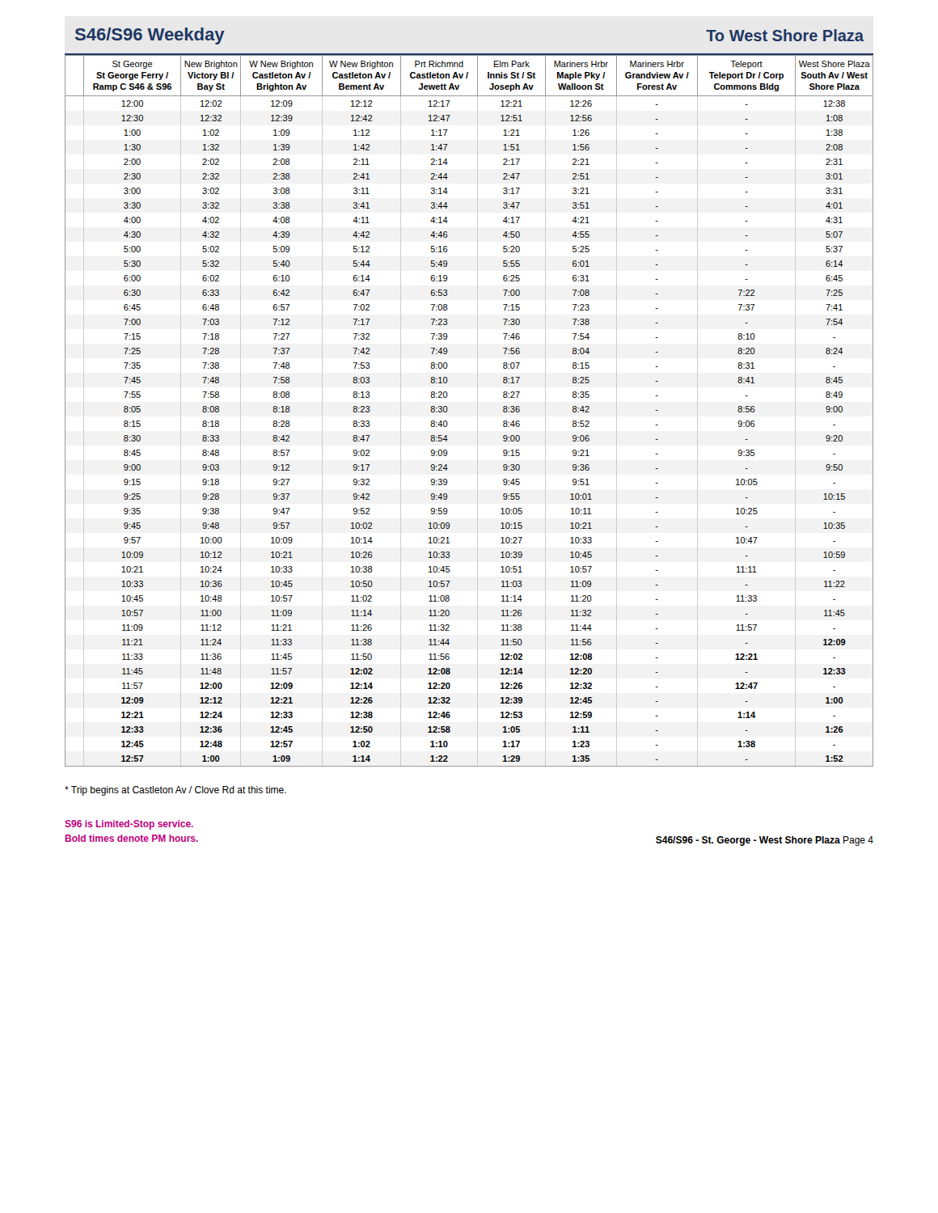S46/S96 Weekday
To West Shore Plaza
| | St George St George Ferry / Ramp C S46 & S96 | New Brighton Victory Bl / Bay St | W New Brighton Castleton Av / Brighton Av | W New Brighton Castleton Av / Bement Av | Prt Richmnd Castleton Av / Jewett Av | Elm Park Innis St / St Joseph Av | Mariners Hrbr Maple Pky / Walloon St | Mariners Hrbr Grandview Av / Forest Av | Teleport Teleport Dr / Corp Commons Bldg | West Shore Plaza South Av / West Shore Plaza |
| --- | --- | --- | --- | --- | --- | --- | --- | --- | --- | --- |
| | 12:00 | 12:02 | 12:09 | 12:12 | 12:17 | 12:21 | 12:26 | - | - | 12:38 |
| | 12:30 | 12:32 | 12:39 | 12:42 | 12:47 | 12:51 | 12:56 | - | - | 1:08 |
| | 1:00 | 1:02 | 1:09 | 1:12 | 1:17 | 1:21 | 1:26 | - | - | 1:38 |
| | 1:30 | 1:32 | 1:39 | 1:42 | 1:47 | 1:51 | 1:56 | - | - | 2:08 |
| | 2:00 | 2:02 | 2:08 | 2:11 | 2:14 | 2:17 | 2:21 | - | - | 2:31 |
| | 2:30 | 2:32 | 2:38 | 2:41 | 2:44 | 2:47 | 2:51 | - | - | 3:01 |
| | 3:00 | 3:02 | 3:08 | 3:11 | 3:14 | 3:17 | 3:21 | - | - | 3:31 |
| | 3:30 | 3:32 | 3:38 | 3:41 | 3:44 | 3:47 | 3:51 | - | - | 4:01 |
| | 4:00 | 4:02 | 4:08 | 4:11 | 4:14 | 4:17 | 4:21 | - | - | 4:31 |
| | 4:30 | 4:32 | 4:39 | 4:42 | 4:46 | 4:50 | 4:55 | - | - | 5:07 |
| | 5:00 | 5:02 | 5:09 | 5:12 | 5:16 | 5:20 | 5:25 | - | - | 5:37 |
| | 5:30 | 5:32 | 5:40 | 5:44 | 5:49 | 5:55 | 6:01 | - | - | 6:14 |
| | 6:00 | 6:02 | 6:10 | 6:14 | 6:19 | 6:25 | 6:31 | - | - | 6:45 |
| | 6:30 | 6:33 | 6:42 | 6:47 | 6:53 | 7:00 | 7:08 | - | 7:22 | 7:25 |
| | 6:45 | 6:48 | 6:57 | 7:02 | 7:08 | 7:15 | 7:23 | - | 7:37 | 7:41 |
| | 7:00 | 7:03 | 7:12 | 7:17 | 7:23 | 7:30 | 7:38 | - | - | 7:54 |
| | 7:15 | 7:18 | 7:27 | 7:32 | 7:39 | 7:46 | 7:54 | - | 8:10 | - |
| | 7:25 | 7:28 | 7:37 | 7:42 | 7:49 | 7:56 | 8:04 | - | 8:20 | 8:24 |
| | 7:35 | 7:38 | 7:48 | 7:53 | 8:00 | 8:07 | 8:15 | - | 8:31 | - |
| | 7:45 | 7:48 | 7:58 | 8:03 | 8:10 | 8:17 | 8:25 | - | 8:41 | 8:45 |
| | 7:55 | 7:58 | 8:08 | 8:13 | 8:20 | 8:27 | 8:35 | - | - | 8:49 |
| | 8:05 | 8:08 | 8:18 | 8:23 | 8:30 | 8:36 | 8:42 | - | 8:56 | 9:00 |
| | 8:15 | 8:18 | 8:28 | 8:33 | 8:40 | 8:46 | 8:52 | - | 9:06 | - |
| | 8:30 | 8:33 | 8:42 | 8:47 | 8:54 | 9:00 | 9:06 | - | - | 9:20 |
| | 8:45 | 8:48 | 8:57 | 9:02 | 9:09 | 9:15 | 9:21 | - | 9:35 | - |
| | 9:00 | 9:03 | 9:12 | 9:17 | 9:24 | 9:30 | 9:36 | - | - | 9:50 |
| | 9:15 | 9:18 | 9:27 | 9:32 | 9:39 | 9:45 | 9:51 | - | 10:05 | - |
| | 9:25 | 9:28 | 9:37 | 9:42 | 9:49 | 9:55 | 10:01 | - | - | 10:15 |
| | 9:35 | 9:38 | 9:47 | 9:52 | 9:59 | 10:05 | 10:11 | - | 10:25 | - |
| | 9:45 | 9:48 | 9:57 | 10:02 | 10:09 | 10:15 | 10:21 | - | - | 10:35 |
| | 9:57 | 10:00 | 10:09 | 10:14 | 10:21 | 10:27 | 10:33 | - | 10:47 | - |
| | 10:09 | 10:12 | 10:21 | 10:26 | 10:33 | 10:39 | 10:45 | - | - | 10:59 |
| | 10:21 | 10:24 | 10:33 | 10:38 | 10:45 | 10:51 | 10:57 | - | 11:11 | - |
| | 10:33 | 10:36 | 10:45 | 10:50 | 10:57 | 11:03 | 11:09 | - | - | 11:22 |
| | 10:45 | 10:48 | 10:57 | 11:02 | 11:08 | 11:14 | 11:20 | - | 11:33 | - |
| | 10:57 | 11:00 | 11:09 | 11:14 | 11:20 | 11:26 | 11:32 | - | - | 11:45 |
| | 11:09 | 11:12 | 11:21 | 11:26 | 11:32 | 11:38 | 11:44 | - | 11:57 | - |
| | 11:21 | 11:24 | 11:33 | 11:38 | 11:44 | 11:50 | 11:56 | - | - | 12:09 |
| | 11:33 | 11:36 | 11:45 | 11:50 | 11:56 | 12:02 | 12:08 | - | 12:21 | - |
| | 11:45 | 11:48 | 11:57 | 12:02 | 12:08 | 12:14 | 12:20 | - | - | 12:33 |
| | 11:57 | 12:00 | 12:09 | 12:14 | 12:20 | 12:26 | 12:32 | - | 12:47 | - |
| | 12:09 | 12:12 | 12:21 | 12:26 | 12:32 | 12:39 | 12:45 | - | - | 1:00 |
| | 12:21 | 12:24 | 12:33 | 12:38 | 12:46 | 12:53 | 12:59 | - | 1:14 | - |
| | 12:33 | 12:36 | 12:45 | 12:50 | 12:58 | 1:05 | 1:11 | - | - | 1:26 |
| | 12:45 | 12:48 | 12:57 | 1:02 | 1:10 | 1:17 | 1:23 | - | 1:38 | - |
| | 12:57 | 1:00 | 1:09 | 1:14 | 1:22 | 1:29 | 1:35 | - | - | 1:52 |
* Trip begins at Castleton Av / Clove Rd at this time.
S96 is Limited-Stop service.
Bold times denote PM hours.
S46/S96 - St. George - West Shore Plaza Page 4